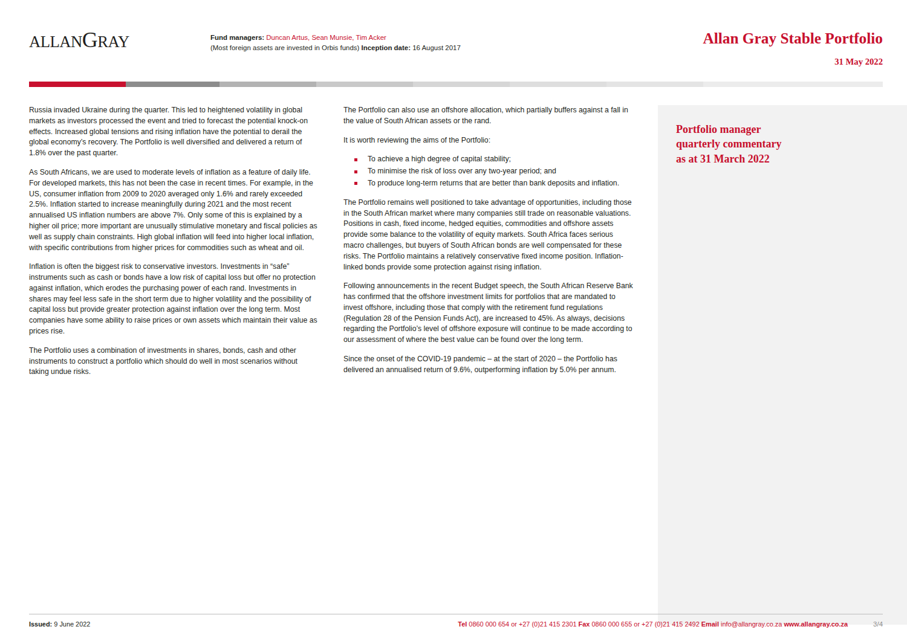ALLAN GRAY
Fund managers: Duncan Artus, Sean Munsie, Tim Acker
(Most foreign assets are invested in Orbis funds) Inception date: 16 August 2017
Allan Gray Stable Portfolio
31 May 2022
Russia invaded Ukraine during the quarter. This led to heightened volatility in global markets as investors processed the event and tried to forecast the potential knock-on effects. Increased global tensions and rising inflation have the potential to derail the global economy’s recovery. The Portfolio is well diversified and delivered a return of 1.8% over the past quarter.
As South Africans, we are used to moderate levels of inflation as a feature of daily life. For developed markets, this has not been the case in recent times. For example, in the US, consumer inflation from 2009 to 2020 averaged only 1.6% and rarely exceeded 2.5%. Inflation started to increase meaningfully during 2021 and the most recent annualised US inflation numbers are above 7%. Only some of this is explained by a higher oil price; more important are unusually stimulative monetary and fiscal policies as well as supply chain constraints. High global inflation will feed into higher local inflation, with specific contributions from higher prices for commodities such as wheat and oil.
Inflation is often the biggest risk to conservative investors. Investments in “safe” instruments such as cash or bonds have a low risk of capital loss but offer no protection against inflation, which erodes the purchasing power of each rand. Investments in shares may feel less safe in the short term due to higher volatility and the possibility of capital loss but provide greater protection against inflation over the long term. Most companies have some ability to raise prices or own assets which maintain their value as prices rise.
The Portfolio uses a combination of investments in shares, bonds, cash and other instruments to construct a portfolio which should do well in most scenarios without taking undue risks.
The Portfolio can also use an offshore allocation, which partially buffers against a fall in the value of South African assets or the rand.
It is worth reviewing the aims of the Portfolio:
To achieve a high degree of capital stability;
To minimise the risk of loss over any two-year period; and
To produce long-term returns that are better than bank deposits and inflation.
The Portfolio remains well positioned to take advantage of opportunities, including those in the South African market where many companies still trade on reasonable valuations. Positions in cash, fixed income, hedged equities, commodities and offshore assets provide some balance to the volatility of equity markets. South Africa faces serious macro challenges, but buyers of South African bonds are well compensated for these risks. The Portfolio maintains a relatively conservative fixed income position. Inflation-linked bonds provide some protection against rising inflation.
Following announcements in the recent Budget speech, the South African Reserve Bank has confirmed that the offshore investment limits for portfolios that are mandated to invest offshore, including those that comply with the retirement fund regulations (Regulation 28 of the Pension Funds Act), are increased to 45%. As always, decisions regarding the Portfolio’s level of offshore exposure will continue to be made according to our assessment of where the best value can be found over the long term.
Since the onset of the COVID-19 pandemic – at the start of 2020 – the Portfolio has delivered an annualised return of 9.6%, outperforming inflation by 5.0% per annum.
Portfolio manager
quarterly commentary
as at 31 March 2022
Issued: 9 June 2022
Tel 0860 000 654 or +27 (0)21 415 2301 Fax 0860 000 655 or +27 (0)21 415 2492 Email info@allangray.co.za www.allangray.co.za
3/4